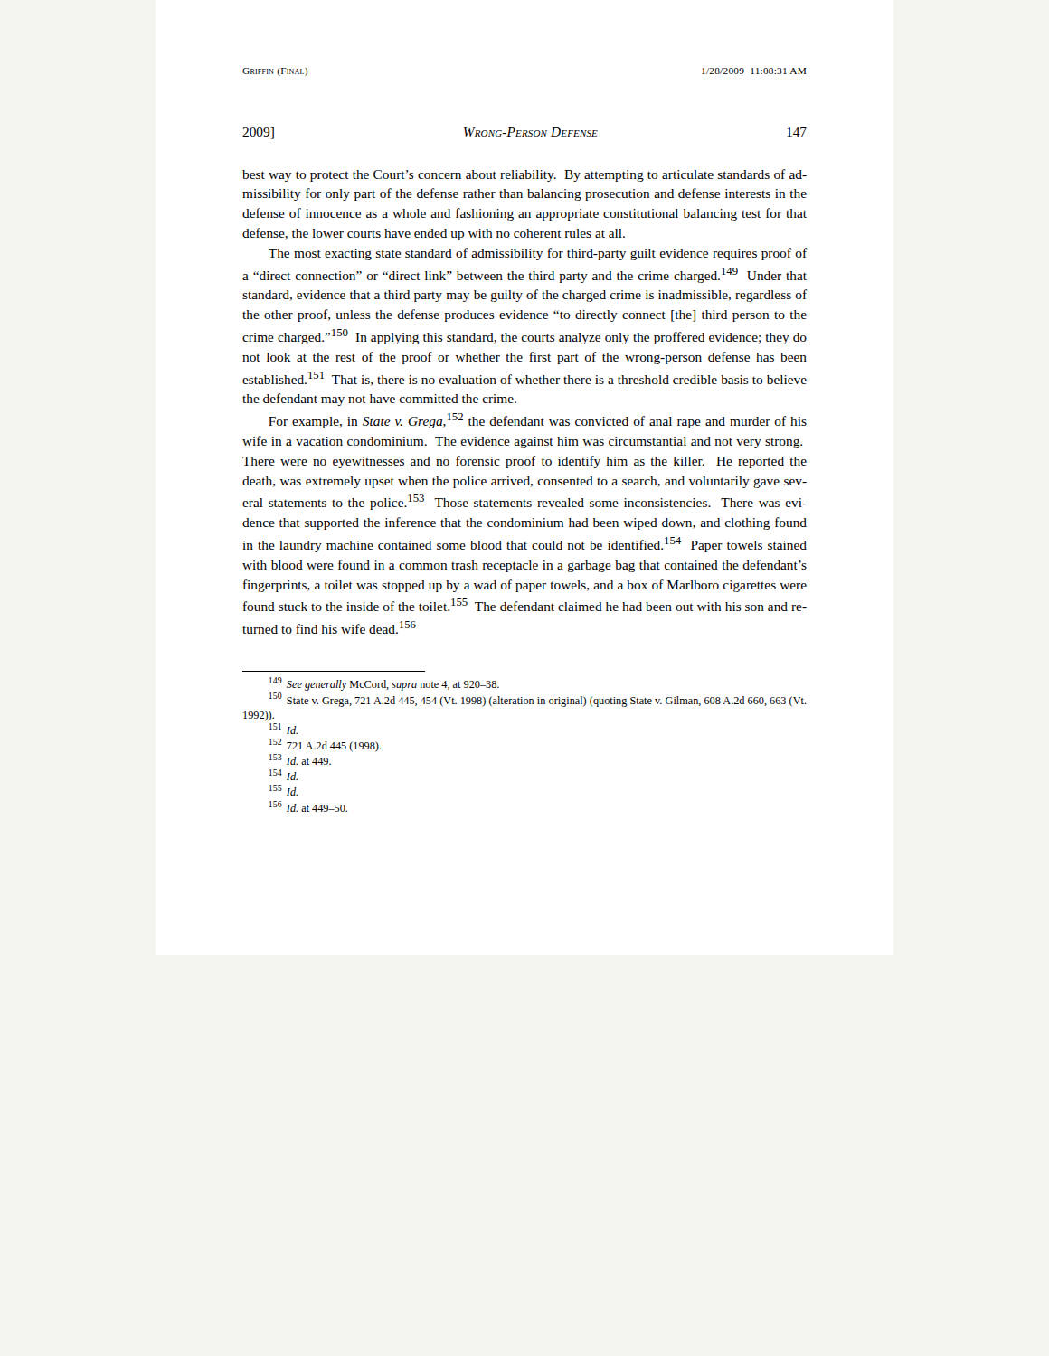Griffin (Final)
1/28/2009 11:08:31 AM
2009]
Wrong-Person Defense
147
best way to protect the Court’s concern about reliability. By attempting to articulate standards of admissibility for only part of the defense rather than balancing prosecution and defense interests in the defense of innocence as a whole and fashioning an appropriate constitutional balancing test for that defense, the lower courts have ended up with no coherent rules at all.
The most exacting state standard of admissibility for third-party guilt evidence requires proof of a “direct connection” or “direct link” between the third party and the crime charged.149 Under that standard, evidence that a third party may be guilty of the charged crime is inadmissible, regardless of the other proof, unless the defense produces evidence “to directly connect [the] third person to the crime charged.”150 In applying this standard, the courts analyze only the proffered evidence; they do not look at the rest of the proof or whether the first part of the wrong-person defense has been established.151 That is, there is no evaluation of whether there is a threshold credible basis to believe the defendant may not have committed the crime.
For example, in State v. Grega,152 the defendant was convicted of anal rape and murder of his wife in a vacation condominium. The evidence against him was circumstantial and not very strong. There were no eyewitnesses and no forensic proof to identify him as the killer. He reported the death, was extremely upset when the police arrived, consented to a search, and voluntarily gave several statements to the police.153 Those statements revealed some inconsistencies. There was evidence that supported the inference that the condominium had been wiped down, and clothing found in the laundry machine contained some blood that could not be identified.154 Paper towels stained with blood were found in a common trash receptacle in a garbage bag that contained the defendant’s fingerprints, a toilet was stopped up by a wad of paper towels, and a box of Marlboro cigarettes were found stuck to the inside of the toilet.155 The defendant claimed he had been out with his son and returned to find his wife dead.156
149See generally McCord, supra note 4, at 920–38.
150State v. Grega, 721 A.2d 445, 454 (Vt. 1998) (alteration in original) (quoting State v. Gilman, 608 A.2d 660, 663 (Vt. 1992)).
151Id.
152721 A.2d 445 (1998).
153Id. at 449.
154Id.
155Id.
156Id. at 449–50.